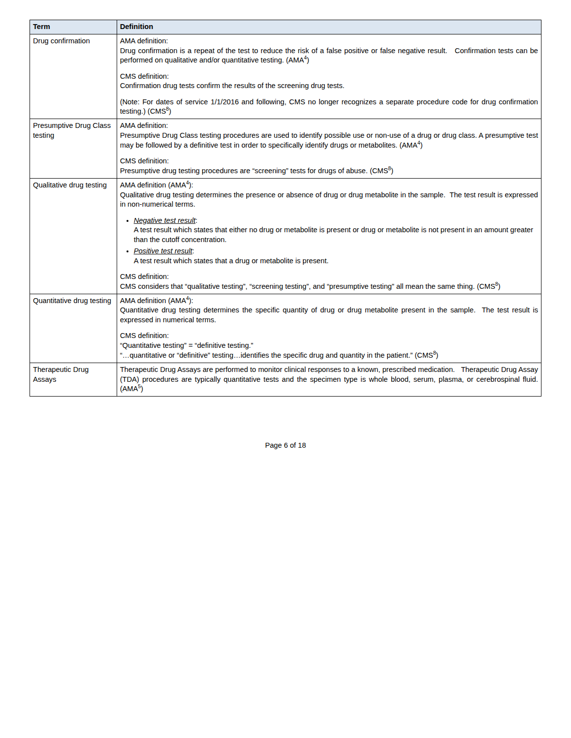| Term | Definition |
| --- | --- |
| Drug confirmation | AMA definition: Drug confirmation is a repeat of the test to reduce the risk of a false positive or false negative result. Confirmation tests can be performed on qualitative and/or quantitative testing. (AMA 4 ) CMS definition: Confirmation drug tests confirm the results of the screening drug tests. (Note: For dates of service 1/1/2016 and following, CMS no longer recognizes a separate procedure code for drug confirmation testing.) (CMS 8 ) |
| Presumptive Drug Class testing | AMA definition: Presumptive Drug Class testing procedures are used to identify possible use or non-use of a drug or drug class. A presumptive test may be followed by a definitive test in order to specifically identify drugs or metabolites. (AMA 4 ) CMS definition: Presumptive drug testing procedures are “screening” tests for drugs of abuse. (CMS 8 ) |
| Qualitative drug testing | AMA definition (AMA 4 ): Qualitative drug testing determines the presence or absence of drug or drug metabolite in the sample. The test result is expressed in non-numerical terms. Negative test result : A test result which states that either no drug or metabolite is present or drug or metabolite is not present in an amount greater than the cutoff concentration. Positive test result : A test result which states that a drug or metabolite is present. CMS definition: CMS considers that “qualitative testing”, “screening testing”, and “presumptive testing” all mean the same thing. (CMS 8 ) |
| Quantitative drug testing | AMA definition (AMA 4 ): Quantitative drug testing determines the specific quantity of drug or drug metabolite present in the sample. The test result is expressed in numerical terms. CMS definition: “Quantitative testing” = “definitive testing.” “…quantitative or “definitive” testing…identifies the specific drug and quantity in the patient.” (CMS 8 ) |
| Therapeutic Drug Assays | Therapeutic Drug Assays are performed to monitor clinical responses to a known, prescribed medication. Therapeutic Drug Assay (TDA) procedures are typically quantitative tests and the specimen type is whole blood, serum, plasma, or cerebrospinal fluid. (AMA 5 ) |
Page 6 of 18